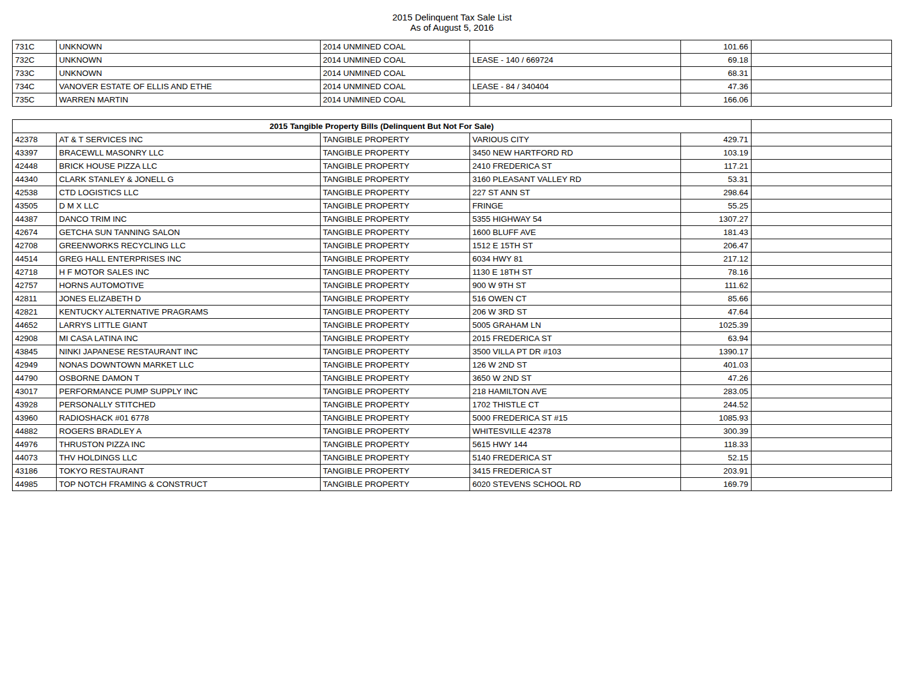2015 Delinquent Tax Sale List
As of August 5, 2016
| 731C | UNKNOWN | 2014 UNMINED COAL | | 101.66 | |
| 732C | UNKNOWN | 2014 UNMINED COAL | LEASE - 140 / 669724 | 69.18 | |
| 733C | UNKNOWN | 2014 UNMINED COAL | | 68.31 | |
| 734C | VANOVER ESTATE OF ELLIS AND ETHE | 2014 UNMINED COAL | LEASE - 84 / 340404 | 47.36 | |
| 735C | WARREN MARTIN | 2014 UNMINED COAL | | 166.06 | |
| 2015 Tangible Property Bills (Delinquent But Not For Sale) | |
| 42378 | AT & T SERVICES INC | TANGIBLE PROPERTY | VARIOUS CITY | 429.71 | |
| 43397 | BRACEWLL MASONRY LLC | TANGIBLE PROPERTY | 3450 NEW HARTFORD RD | 103.19 | |
| 42448 | BRICK HOUSE PIZZA LLC | TANGIBLE PROPERTY | 2410 FREDERICA ST | 117.21 | |
| 44340 | CLARK STANLEY & JONELL G | TANGIBLE PROPERTY | 3160 PLEASANT VALLEY RD | 53.31 | |
| 42538 | CTD LOGISTICS LLC | TANGIBLE PROPERTY | 227 ST ANN ST | 298.64 | |
| 43505 | D M X LLC | TANGIBLE PROPERTY | FRINGE | 55.25 | |
| 44387 | DANCO TRIM INC | TANGIBLE PROPERTY | 5355 HIGHWAY 54 | 1307.27 | |
| 42674 | GETCHA SUN TANNING SALON | TANGIBLE PROPERTY | 1600 BLUFF AVE | 181.43 | |
| 42708 | GREENWORKS RECYCLING LLC | TANGIBLE PROPERTY | 1512 E 15TH ST | 206.47 | |
| 44514 | GREG HALL ENTERPRISES INC | TANGIBLE PROPERTY | 6034 HWY 81 | 217.12 | |
| 42718 | H F MOTOR SALES INC | TANGIBLE PROPERTY | 1130 E 18TH ST | 78.16 | |
| 42757 | HORNS AUTOMOTIVE | TANGIBLE PROPERTY | 900 W 9TH ST | 111.62 | |
| 42811 | JONES ELIZABETH D | TANGIBLE PROPERTY | 516 OWEN CT | 85.66 | |
| 42821 | KENTUCKY ALTERNATIVE PRAGRAMS | TANGIBLE PROPERTY | 206 W 3RD ST | 47.64 | |
| 44652 | LARRYS LITTLE GIANT | TANGIBLE PROPERTY | 5005 GRAHAM LN | 1025.39 | |
| 42908 | MI CASA LATINA INC | TANGIBLE PROPERTY | 2015 FREDERICA ST | 63.94 | |
| 43845 | NINKI JAPANESE RESTAURANT INC | TANGIBLE PROPERTY | 3500 VILLA PT DR #103 | 1390.17 | |
| 42949 | NONAS DOWNTOWN MARKET LLC | TANGIBLE PROPERTY | 126 W 2ND ST | 401.03 | |
| 44790 | OSBORNE DAMON T | TANGIBLE PROPERTY | 3650 W 2ND ST | 47.26 | |
| 43017 | PERFORMANCE PUMP SUPPLY INC | TANGIBLE PROPERTY | 218 HAMILTON AVE | 283.05 | |
| 43928 | PERSONALLY STITCHED | TANGIBLE PROPERTY | 1702 THISTLE CT | 244.52 | |
| 43960 | RADIOSHACK #01 6778 | TANGIBLE PROPERTY | 5000 FREDERICA ST #15 | 1085.93 | |
| 44882 | ROGERS BRADLEY A | TANGIBLE PROPERTY | WHITESVILLE 42378 | 300.39 | |
| 44976 | THRUSTON PIZZA INC | TANGIBLE PROPERTY | 5615 HWY 144 | 118.33 | |
| 44073 | THV HOLDINGS LLC | TANGIBLE PROPERTY | 5140 FREDERICA ST | 52.15 | |
| 43186 | TOKYO RESTAURANT | TANGIBLE PROPERTY | 3415 FREDERICA ST | 203.91 | |
| 44985 | TOP NOTCH FRAMING & CONSTRUCT | TANGIBLE PROPERTY | 6020 STEVENS SCHOOL RD | 169.79 | |